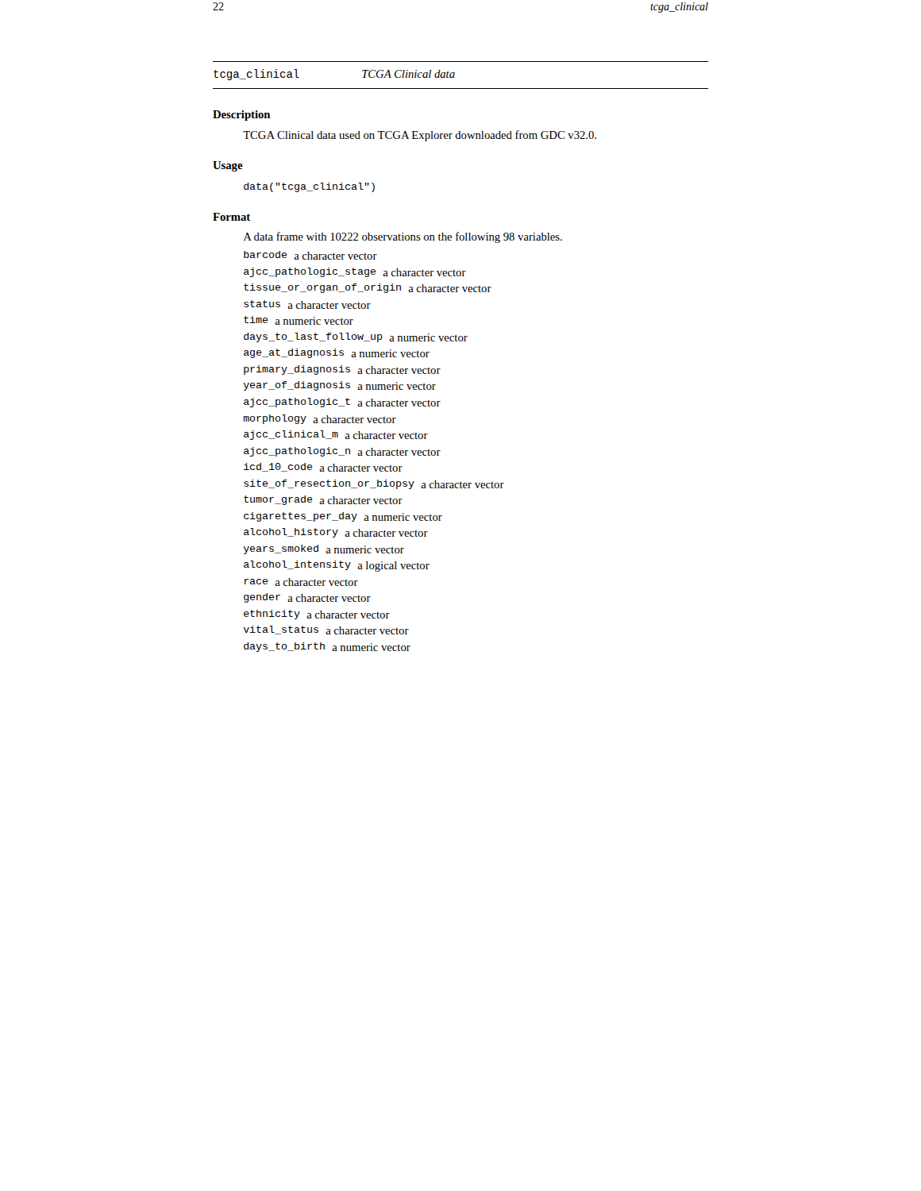22 tcga_clinical
| tcga_clinical | TCGA Clinical data |
Description
TCGA Clinical data used on TCGA Explorer downloaded from GDC v32.0.
Usage
data("tcga_clinical")
Format
A data frame with 10222 observations on the following 98 variables.
barcode
a character vector
ajcc_pathologic_stage
a character vector
tissue_or_organ_of_origin
a character vector
status
a character vector
time
a numeric vector
days_to_last_follow_up
a numeric vector
age_at_diagnosis
a numeric vector
primary_diagnosis
a character vector
year_of_diagnosis
a numeric vector
ajcc_pathologic_t
a character vector
morphology
a character vector
ajcc_clinical_m
a character vector
ajcc_pathologic_n
a character vector
icd_10_code
a character vector
site_of_resection_or_biopsy
a character vector
tumor_grade
a character vector
cigarettes_per_day
a numeric vector
alcohol_history
a character vector
years_smoked
a numeric vector
alcohol_intensity
a logical vector
race
a character vector
gender
a character vector
ethnicity
a character vector
vital_status
a character vector
days_to_birth
a numeric vector